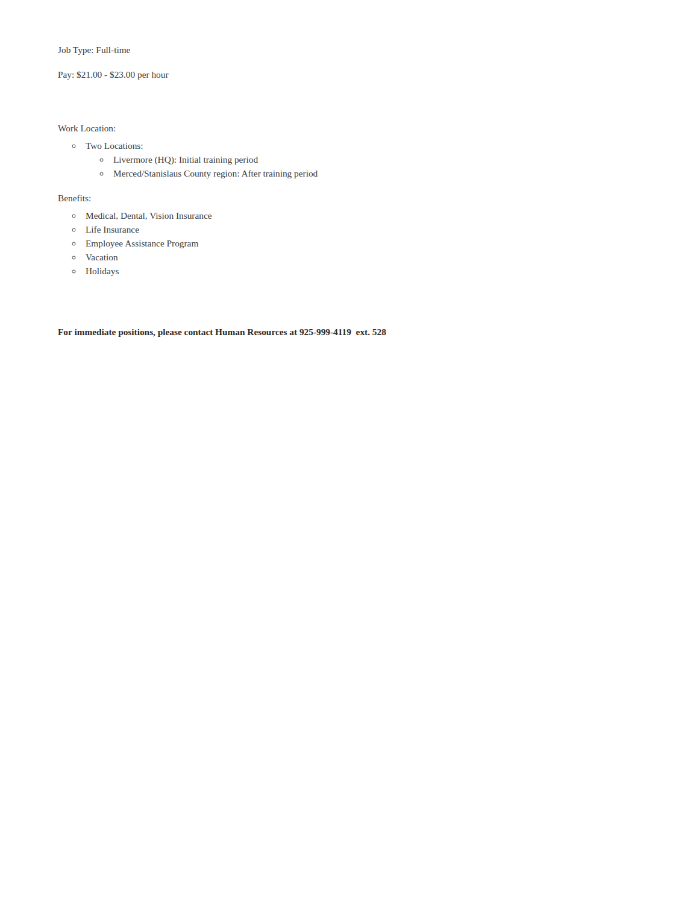Job Type: Full-time
Pay: $21.00 - $23.00 per hour
Work Location:
Two Locations:
Livermore (HQ): Initial training period
Merced/Stanislaus County region: After training period
Benefits:
Medical, Dental, Vision Insurance
Life Insurance
Employee Assistance Program
Vacation
Holidays
For immediate positions, please contact Human Resources at 925-999-4119 ext. 528